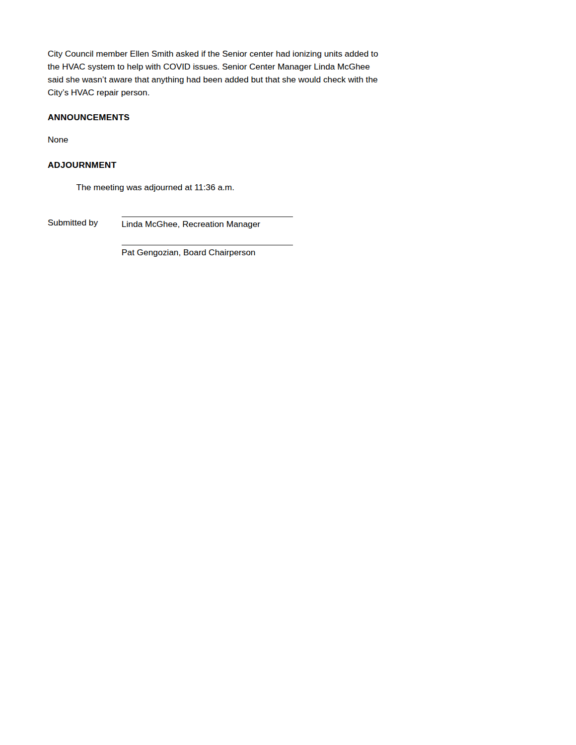City Council member Ellen Smith asked if the Senior center had ionizing units added to the HVAC system to help with COVID issues. Senior Center Manager Linda McGhee said she wasn’t aware that anything had been added but that she would check with the City’s HVAC repair person.
ANNOUNCEMENTS
None
ADJOURNMENT
The meeting was adjourned at 11:36 a.m.
Submitted by
Linda McGhee, Recreation Manager
Pat Gengozian, Board Chairperson